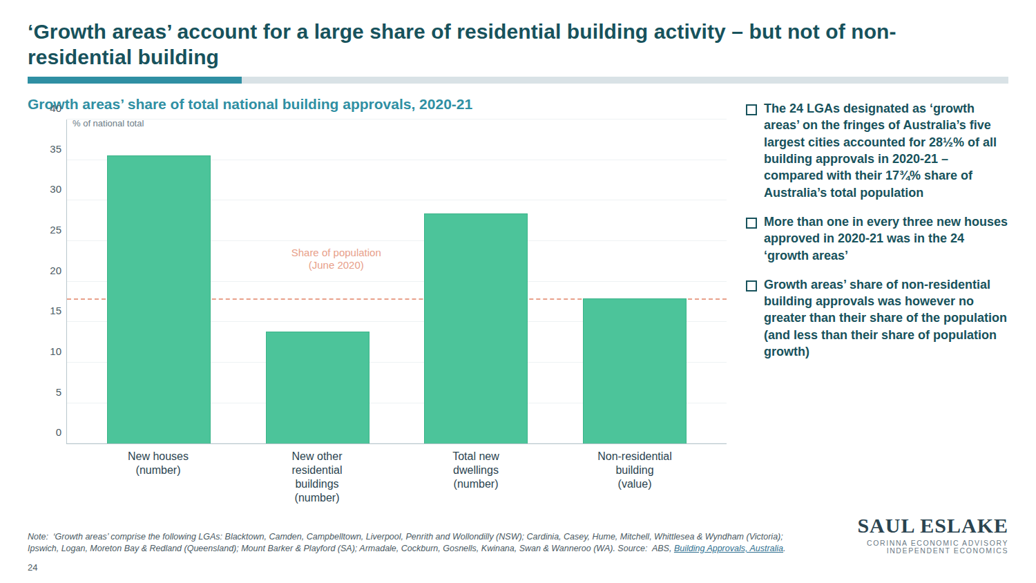‘Growth areas’ account for a large share of residential building activity – but not of non-residential building
Growth areas’ share of total national building approvals, 2020-21
% of national total
0
5
10
15
20
25
30
35
40
Share of population
(June 2020)
New houses
(number)
New other
residential
buildings
(number)
Total new
dwellings
(number)
Non-residential
building
(value)
The 24 LGAs designated as ‘growth areas’ on the fringes of Australia’s five largest cities accounted for 28½% of all building approvals in 2020-21 – compared with their 17¾% share of Australia’s total population
More than one in every three new houses approved in 2020-21 was in the 24 ‘growth areas’
Growth areas’ share of non-residential building approvals was however no greater than their share of the population (and less than their share of population growth)
Note: ‘Growth areas’ comprise the following LGAs: Blacktown, Camden, Campbelltown, Liverpool, Penrith and Wollondilly (NSW); Cardinia, Casey, Hume, Mitchell, Whittlesea & Wyndham (Victoria); Ipswich, Logan, Moreton Bay & Redland (Queensland); Mount Barker & Playford (SA); Armadale, Cockburn, Gosnells, Kwinana, Swan & Wanneroo (WA). Source: ABS, Building Approvals, Australia.
SAUL ESLAKE
CORINNA ECONOMIC ADVISORY
INDEPENDENT ECONOMICS
24